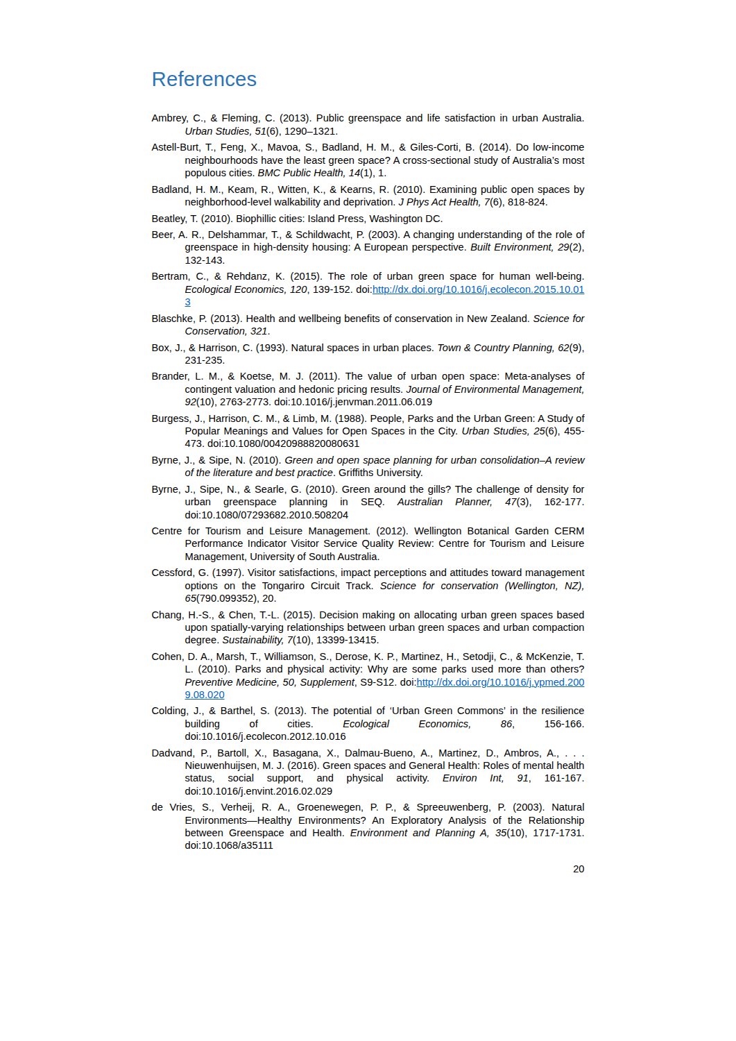References
Ambrey, C., & Fleming, C. (2013). Public greenspace and life satisfaction in urban Australia. Urban Studies, 51(6), 1290–1321.
Astell-Burt, T., Feng, X., Mavoa, S., Badland, H. M., & Giles-Corti, B. (2014). Do low-income neighbourhoods have the least green space? A cross-sectional study of Australia’s most populous cities. BMC Public Health, 14(1), 1.
Badland, H. M., Keam, R., Witten, K., & Kearns, R. (2010). Examining public open spaces by neighborhood-level walkability and deprivation. J Phys Act Health, 7(6), 818-824.
Beatley, T. (2010). Biophillic cities: Island Press, Washington DC.
Beer, A. R., Delshammar, T., & Schildwacht, P. (2003). A changing understanding of the role of greenspace in high-density housing: A European perspective. Built Environment, 29(2), 132-143.
Bertram, C., & Rehdanz, K. (2015). The role of urban green space for human well-being. Ecological Economics, 120, 139-152. doi:http://dx.doi.org/10.1016/j.ecolecon.2015.10.013
Blaschke, P. (2013). Health and wellbeing benefits of conservation in New Zealand. Science for Conservation, 321.
Box, J., & Harrison, C. (1993). Natural spaces in urban places. Town & Country Planning, 62(9), 231-235.
Brander, L. M., & Koetse, M. J. (2011). The value of urban open space: Meta-analyses of contingent valuation and hedonic pricing results. Journal of Environmental Management, 92(10), 2763-2773. doi:10.1016/j.jenvman.2011.06.019
Burgess, J., Harrison, C. M., & Limb, M. (1988). People, Parks and the Urban Green: A Study of Popular Meanings and Values for Open Spaces in the City. Urban Studies, 25(6), 455-473. doi:10.1080/00420988820080631
Byrne, J., & Sipe, N. (2010). Green and open space planning for urban consolidation–A review of the literature and best practice. Griffiths University.
Byrne, J., Sipe, N., & Searle, G. (2010). Green around the gills? The challenge of density for urban greenspace planning in SEQ. Australian Planner, 47(3), 162-177. doi:10.1080/07293682.2010.508204
Centre for Tourism and Leisure Management. (2012). Wellington Botanical Garden CERM Performance Indicator Visitor Service Quality Review: Centre for Tourism and Leisure Management, University of South Australia.
Cessford, G. (1997). Visitor satisfactions, impact perceptions and attitudes toward management options on the Tongariro Circuit Track. Science for conservation (Wellington, NZ), 65(790.099352), 20.
Chang, H.-S., & Chen, T.-L. (2015). Decision making on allocating urban green spaces based upon spatially-varying relationships between urban green spaces and urban compaction degree. Sustainability, 7(10), 13399-13415.
Cohen, D. A., Marsh, T., Williamson, S., Derose, K. P., Martinez, H., Setodji, C., & McKenzie, T. L. (2010). Parks and physical activity: Why are some parks used more than others? Preventive Medicine, 50, Supplement, S9-S12. doi:http://dx.doi.org/10.1016/j.ypmed.2009.08.020
Colding, J., & Barthel, S. (2013). The potential of ‘Urban Green Commons’ in the resilience building of cities. Ecological Economics, 86, 156-166. doi:10.1016/j.ecolecon.2012.10.016
Dadvand, P., Bartoll, X., Basagana, X., Dalmau-Bueno, A., Martinez, D., Ambros, A., . . . Nieuwenhuijsen, M. J. (2016). Green spaces and General Health: Roles of mental health status, social support, and physical activity. Environ Int, 91, 161-167. doi:10.1016/j.envint.2016.02.029
de Vries, S., Verheij, R. A., Groenewegen, P. P., & Spreeuwenberg, P. (2003). Natural Environments—Healthy Environments? An Exploratory Analysis of the Relationship between Greenspace and Health. Environment and Planning A, 35(10), 1717-1731. doi:10.1068/a35111
20